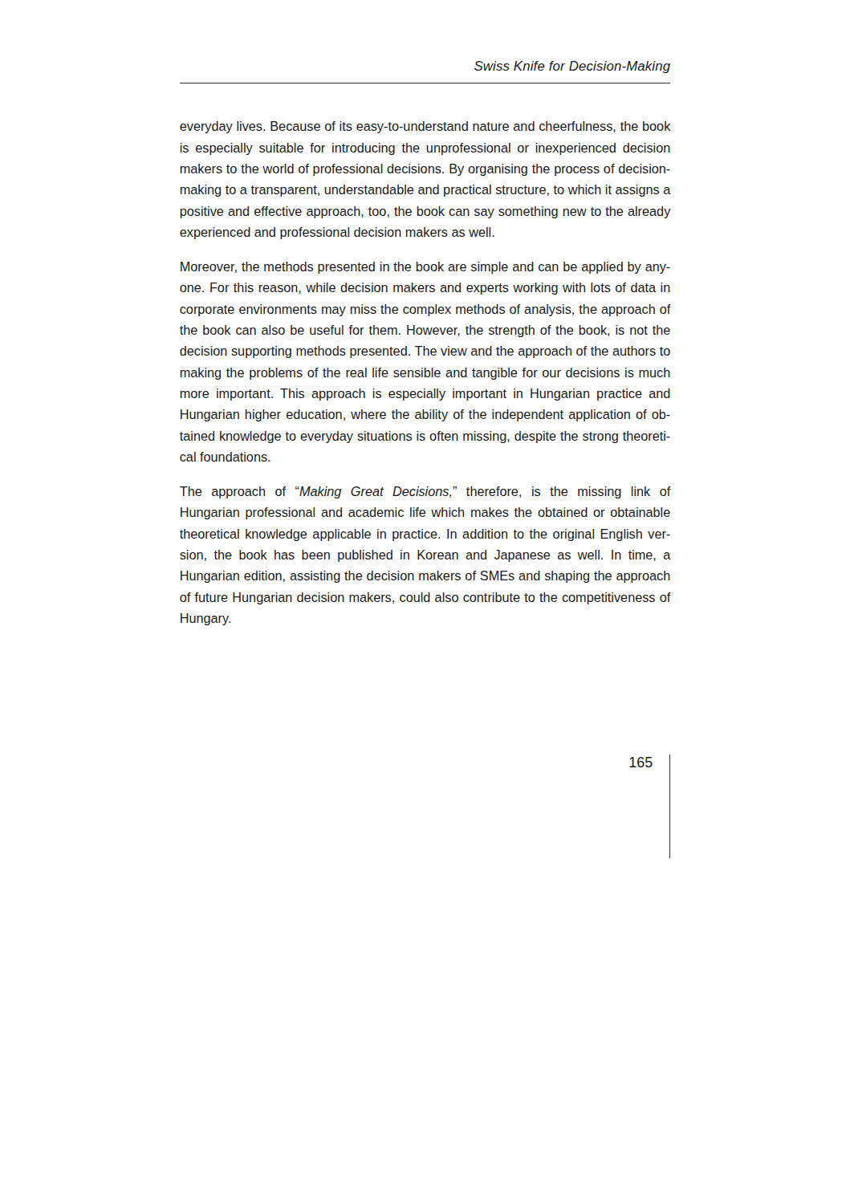Swiss Knife for Decision-Making
everyday lives. Because of its easy-to-understand nature and cheerfulness, the book is especially suitable for introducing the unprofessional or inexperienced decision makers to the world of professional decisions. By organising the process of decision-making to a transparent, understandable and practical structure, to which it assigns a positive and effective approach, too, the book can say something new to the already experienced and professional decision makers as well.
Moreover, the methods presented in the book are simple and can be applied by anyone. For this reason, while decision makers and experts working with lots of data in corporate environments may miss the complex methods of analysis, the approach of the book can also be useful for them. However, the strength of the book, is not the decision supporting methods presented. The view and the approach of the authors to making the problems of the real life sensible and tangible for our decisions is much more important. This approach is especially important in Hungarian practice and Hungarian higher education, where the ability of the independent application of obtained knowledge to everyday situations is often missing, despite the strong theoretical foundations.
The approach of “Making Great Decisions,” therefore, is the missing link of Hungarian professional and academic life which makes the obtained or obtainable theoretical knowledge applicable in practice. In addition to the original English version, the book has been published in Korean and Japanese as well. In time, a Hungarian edition, assisting the decision makers of SMEs and shaping the approach of future Hungarian decision makers, could also contribute to the competitiveness of Hungary.
165